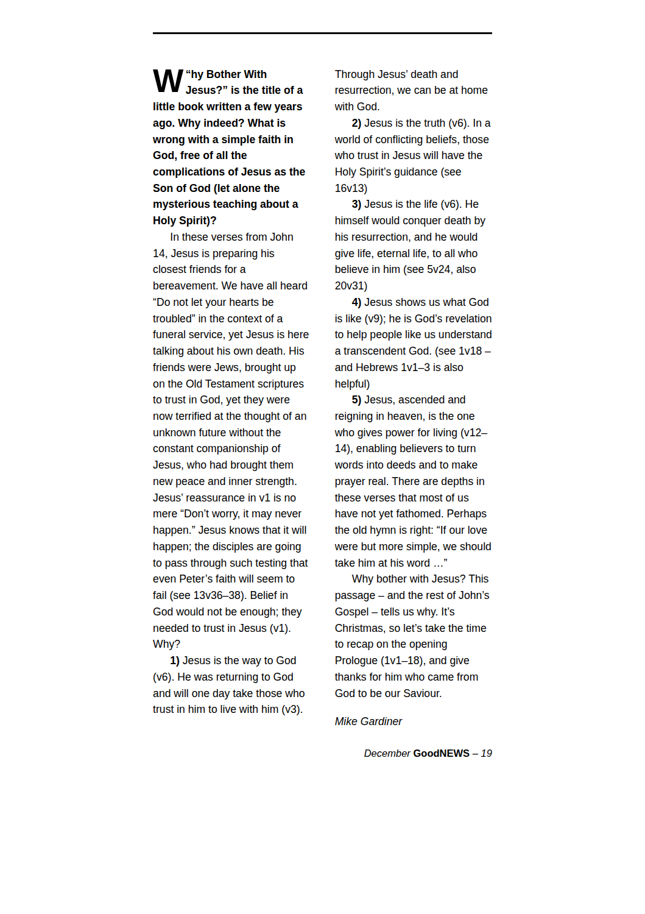“Why Bother With Jesus?” is the title of a little book written a few years ago. Why indeed? What is wrong with a simple faith in God, free of all the complications of Jesus as the Son of God (let alone the mysterious teaching about a Holy Spirit)?
In these verses from John 14, Jesus is preparing his closest friends for a bereavement. We have all heard “Do not let your hearts be troubled” in the context of a funeral service, yet Jesus is here talking about his own death. His friends were Jews, brought up on the Old Testament scriptures to trust in God, yet they were now terrified at the thought of an unknown future without the constant companionship of Jesus, who had brought them new peace and inner strength. Jesus’ reassurance in v1 is no mere “Don’t worry, it may never happen.” Jesus knows that it will happen; the disciples are going to pass through such testing that even Peter’s faith will seem to fail (see 13v36–38). Belief in God would not be enough; they needed to trust in Jesus (v1). Why?
1) Jesus is the way to God (v6). He was returning to God and will one day take those who trust in him to live with him (v3). Through Jesus’ death and resurrection, we can be at home with God.
2) Jesus is the truth (v6). In a world of conflicting beliefs, those who trust in Jesus will have the Holy Spirit’s guidance (see 16v13)
3) Jesus is the life (v6). He himself would conquer death by his resurrection, and he would give life, eternal life, to all who believe in him (see 5v24, also 20v31)
4) Jesus shows us what God is like (v9); he is God’s revelation to help people like us understand a transcendent God. (see 1v18 – and Hebrews 1v1–3 is also helpful)
5) Jesus, ascended and reigning in heaven, is the one who gives power for living (v12–14), enabling believers to turn words into deeds and to make prayer real. There are depths in these verses that most of us have not yet fathomed. Perhaps the old hymn is right: “If our love were but more simple, we should take him at his word …”
Why bother with Jesus? This passage – and the rest of John’s Gospel – tells us why. It’s Christmas, so let’s take the time to recap on the opening Prologue (1v1–18), and give thanks for him who came from God to be our Saviour.
Mike Gardiner
December Good NEWS – 19